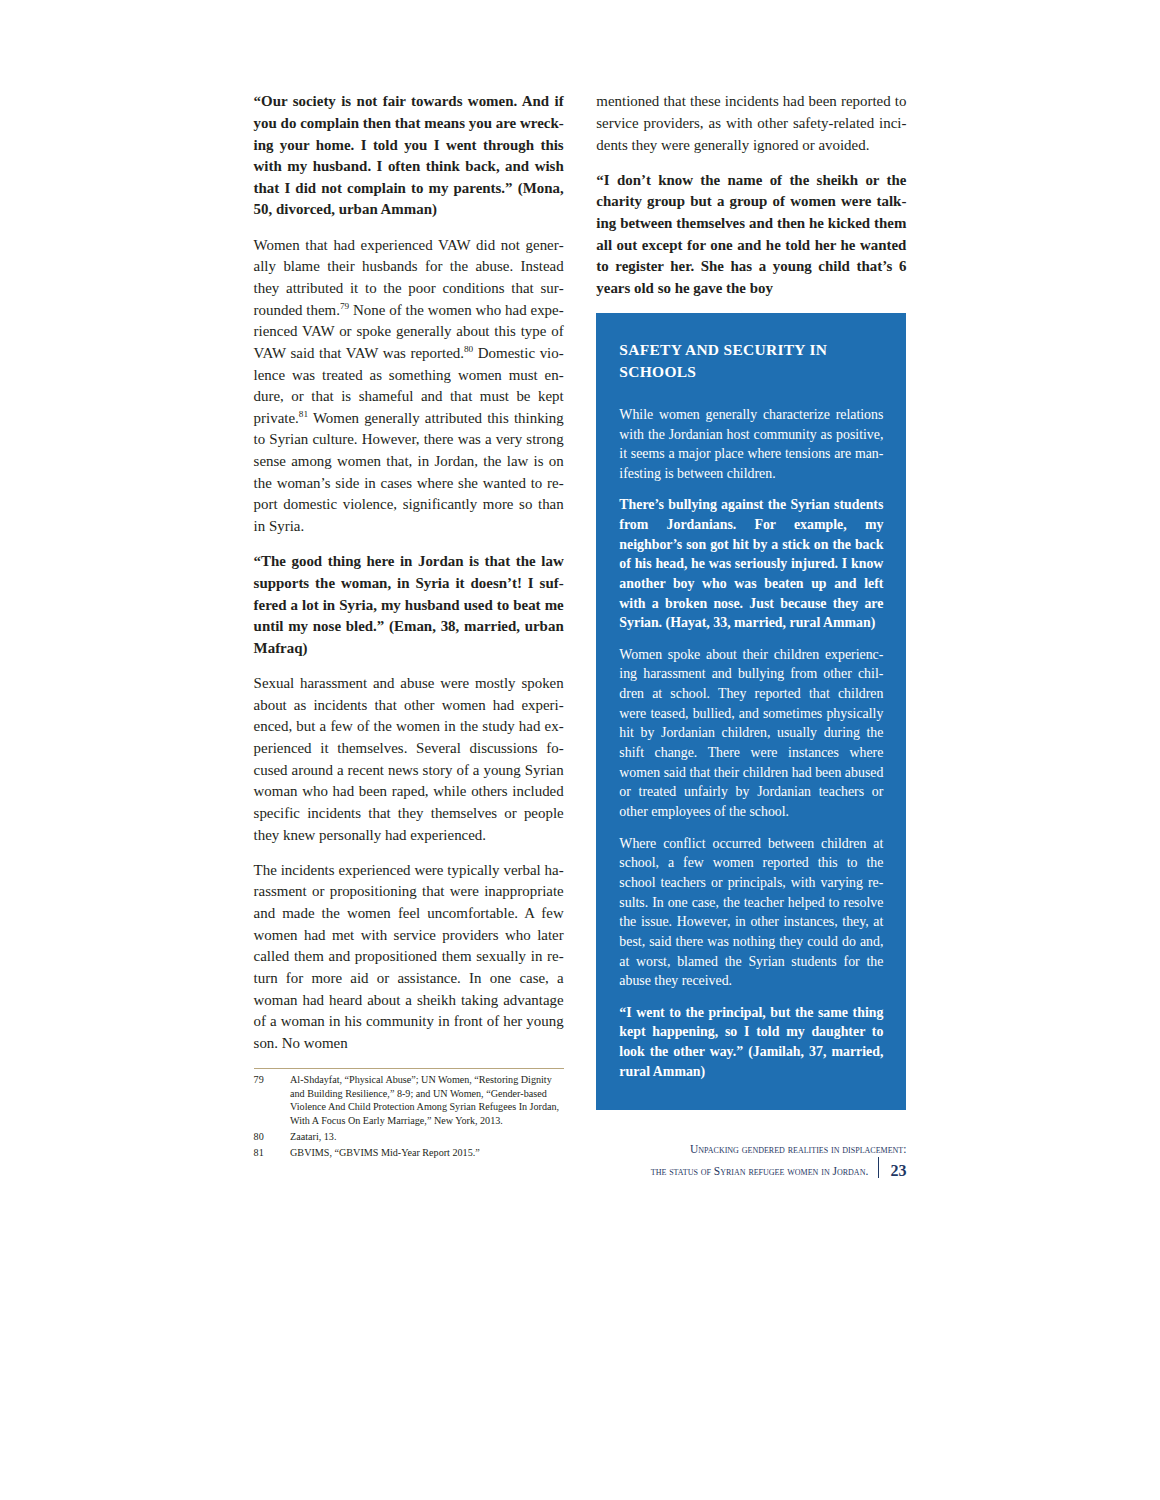“Our society is not fair towards women. And if you do complain then that means you are wrecking your home. I told you I went through this with my husband. I often think back, and wish that I did not complain to my parents.” (Mona, 50, divorced, urban Amman)
Women that had experienced VAW did not generally blame their husbands for the abuse. Instead they attributed it to the poor conditions that surrounded them.79 None of the women who had experienced VAW or spoke generally about this type of VAW said that VAW was reported.80 Domestic violence was treated as something women must endure, or that is shameful and that must be kept private.81 Women generally attributed this thinking to Syrian culture. However, there was a very strong sense among women that, in Jordan, the law is on the woman’s side in cases where she wanted to report domestic violence, significantly more so than in Syria.
“The good thing here in Jordan is that the law supports the woman, in Syria it doesn’t! I suffered a lot in Syria, my husband used to beat me until my nose bled.” (Eman, 38, married, urban Mafraq)
Sexual harassment and abuse were mostly spoken about as incidents that other women had experienced, but a few of the women in the study had experienced it themselves. Several discussions focused around a recent news story of a young Syrian woman who had been raped, while others included specific incidents that they themselves or people they knew personally had experienced.
The incidents experienced were typically verbal harassment or propositioning that were inappropriate and made the women feel uncomfortable. A few women had met with service providers who later called them and propositioned them sexually in return for more aid or assistance. In one case, a woman had heard about a sheikh taking advantage of a woman in his community in front of her young son. No women
| 79 | Al-Shdayfat, “Physical Abuse”; UN Women, “Restoring Dignity and Building Resilience,” 8-9; and UN Women, “Gender-based Violence And Child Protection Among Syrian Refugees In Jordan, With A Focus On Early Marriage,” New York, 2013. |
| 80 | Zaatari, 13. |
| 81 | GBVIMS, “GBVIMS Mid-Year Report 2015.” |
mentioned that these incidents had been reported to service providers, as with other safety-related incidents they were generally ignored or avoided.
“I don’t know the name of the sheikh or the charity group but a group of women were talking between themselves and then he kicked them all out except for one and he told her he wanted to register her. She has a young child that’s 6 years old so he gave the boy
Safety and security in schools
While women generally characterize relations with the Jordanian host community as positive, it seems a major place where tensions are manifesting is between children.
There’s bullying against the Syrian students from Jordanians. For example, my neighbor’s son got hit by a stick on the back of his head, he was seriously injured. I know another boy who was beaten up and left with a broken nose. Just because they are Syrian. (Hayat, 33, married, rural Amman)
Women spoke about their children experiencing harassment and bullying from other children at school. They reported that children were teased, bullied, and sometimes physically hit by Jordanian children, usually during the shift change. There were instances where women said that their children had been abused or treated unfairly by Jordanian teachers or other employees of the school.
Where conflict occurred between children at school, a few women reported this to the school teachers or principals, with varying results. In one case, the teacher helped to resolve the issue. However, in other instances, they, at best, said there was nothing they could do and, at worst, blamed the Syrian students for the abuse they received.
“I went to the principal, but the same thing kept happening, so I told my daughter to look the other way.” (Jamilah, 37, married, rural Amman)
Unpacking gendered realities in displacement:
the status of Syrian refugee women in Jordan. 23